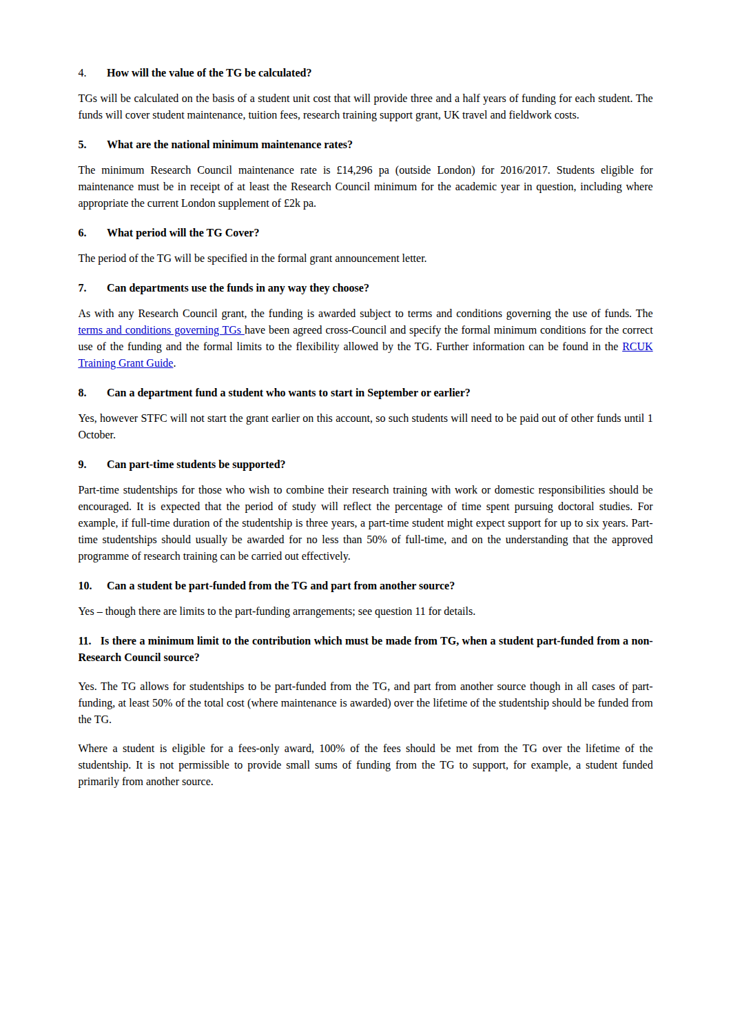4. How will the value of the TG be calculated?
TGs will be calculated on the basis of a student unit cost that will provide three and a half years of funding for each student. The funds will cover student maintenance, tuition fees, research training support grant, UK travel and fieldwork costs.
5. What are the national minimum maintenance rates?
The minimum Research Council maintenance rate is £14,296 pa (outside London) for 2016/2017. Students eligible for maintenance must be in receipt of at least the Research Council minimum for the academic year in question, including where appropriate the current London supplement of £2k pa.
6. What period will the TG Cover?
The period of the TG will be specified in the formal grant announcement letter.
7. Can departments use the funds in any way they choose?
As with any Research Council grant, the funding is awarded subject to terms and conditions governing the use of funds. The terms and conditions governing TGs have been agreed cross-Council and specify the formal minimum conditions for the correct use of the funding and the formal limits to the flexibility allowed by the TG. Further information can be found in the RCUK Training Grant Guide.
8. Can a department fund a student who wants to start in September or earlier?
Yes, however STFC will not start the grant earlier on this account, so such students will need to be paid out of other funds until 1 October.
9. Can part-time students be supported?
Part-time studentships for those who wish to combine their research training with work or domestic responsibilities should be encouraged. It is expected that the period of study will reflect the percentage of time spent pursuing doctoral studies. For example, if full-time duration of the studentship is three years, a part-time student might expect support for up to six years. Part-time studentships should usually be awarded for no less than 50% of full-time, and on the understanding that the approved programme of research training can be carried out effectively.
10. Can a student be part-funded from the TG and part from another source?
Yes – though there are limits to the part-funding arrangements; see question 11 for details.
11. Is there a minimum limit to the contribution which must be made from TG, when a student part-funded from a non-Research Council source?
Yes. The TG allows for studentships to be part-funded from the TG, and part from another source though in all cases of part-funding, at least 50% of the total cost (where maintenance is awarded) over the lifetime of the studentship should be funded from the TG.
Where a student is eligible for a fees-only award, 100% of the fees should be met from the TG over the lifetime of the studentship. It is not permissible to provide small sums of funding from the TG to support, for example, a student funded primarily from another source.